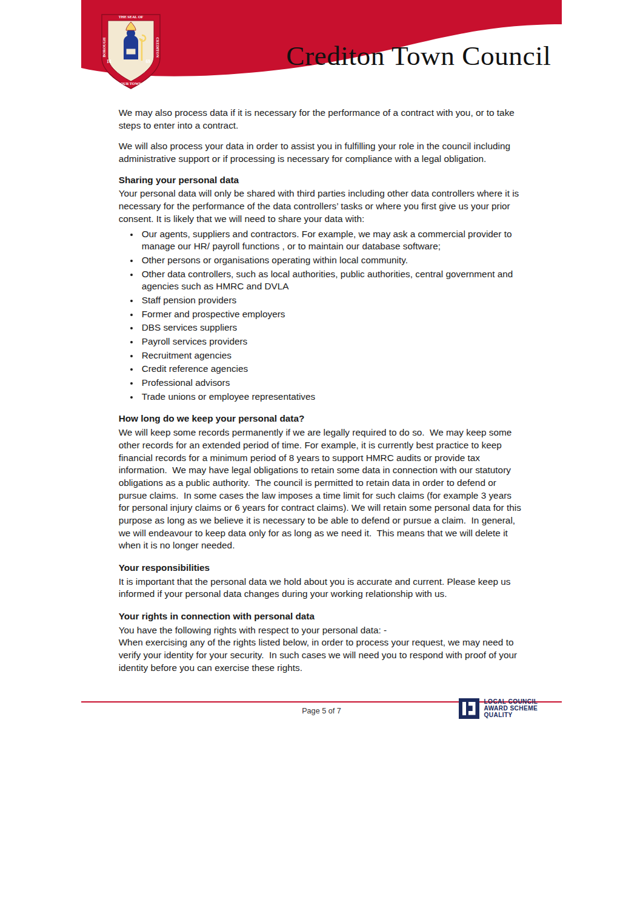THE SEAL OF BOROUGH CREDITON OUR TOWN 14 69
Crediton Town Council
We may also process data if it is necessary for the performance of a contract with you, or to take steps to enter into a contract.
We will also process your data in order to assist you in fulfilling your role in the council including administrative support or if processing is necessary for compliance with a legal obligation.
Sharing your personal data
Your personal data will only be shared with third parties including other data controllers where it is necessary for the performance of the data controllers’ tasks or where you first give us your prior consent. It is likely that we will need to share your data with:
Our agents, suppliers and contractors. For example, we may ask a commercial provider to manage our HR/ payroll functions , or to maintain our database software;
Other persons or organisations operating within local community.
Other data controllers, such as local authorities, public authorities, central government and agencies such as HMRC and DVLA
Staff pension providers
Former and prospective employers
DBS services suppliers
Payroll services providers
Recruitment agencies
Credit reference agencies
Professional advisors
Trade unions or employee representatives
How long do we keep your personal data?
We will keep some records permanently if we are legally required to do so. We may keep some other records for an extended period of time. For example, it is currently best practice to keep financial records for a minimum period of 8 years to support HMRC audits or provide tax information. We may have legal obligations to retain some data in connection with our statutory obligations as a public authority. The council is permitted to retain data in order to defend or pursue claims. In some cases the law imposes a time limit for such claims (for example 3 years for personal injury claims or 6 years for contract claims). We will retain some personal data for this purpose as long as we believe it is necessary to be able to defend or pursue a claim. In general, we will endeavour to keep data only for as long as we need it. This means that we will delete it when it is no longer needed.
Your responsibilities
It is important that the personal data we hold about you is accurate and current. Please keep us informed if your personal data changes during your working relationship with us.
Your rights in connection with personal data
You have the following rights with respect to your personal data: -
When exercising any of the rights listed below, in order to process your request, we may need to verify your identity for your security. In such cases we will need you to respond with proof of your identity before you can exercise these rights.
Page 5 of 7
Local Council
Award Scheme
Quality